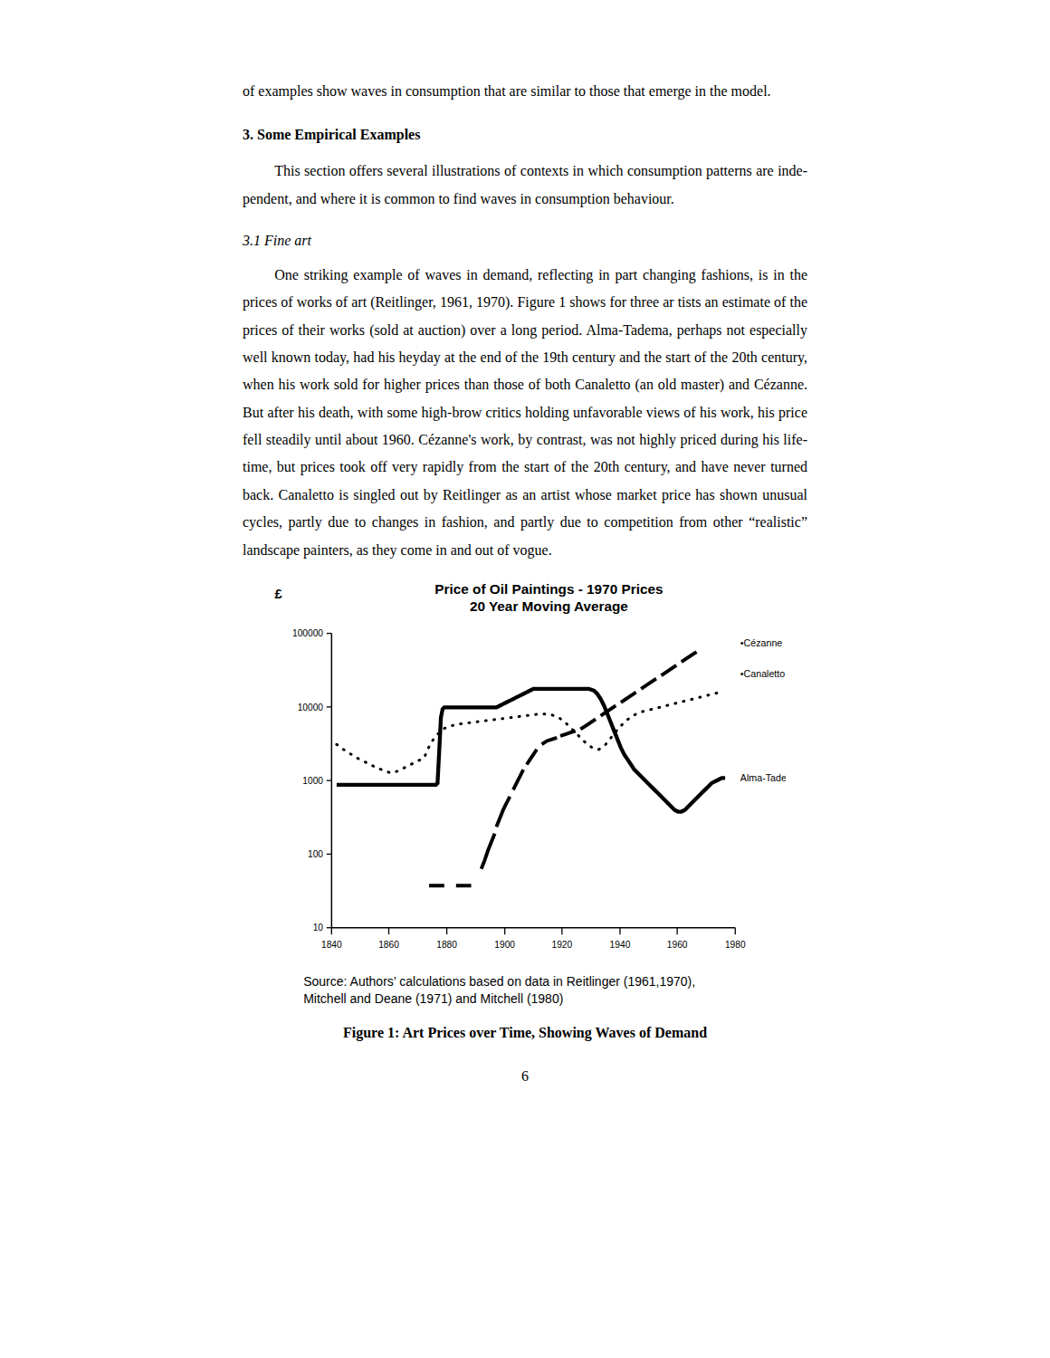of examples show waves in consumption that are similar to those that emerge in the model.
3. Some Empirical Examples
This section offers several illustrations of contexts in which consumption patterns are independent, and where it is common to find waves in consumption behaviour.
3.1 Fine art
One striking example of waves in demand, reflecting in part changing fashions, is in the prices of works of art (Reitlinger, 1961, 1970). Figure 1 shows for three ar tists an estimate of the prices of their works (sold at auction) over a long period. Alma-Tadema, perhaps not especially well known today, had his heyday at the end of the 19th century and the start of the 20th century, when his work sold for higher prices than those of both Canaletto (an old master) and Cézanne. But after his death, with some high-brow critics holding unfavorable views of his work, his price fell steadily until about 1960. Cézanne's work, by contrast, was not highly priced during his lifetime, but prices took off very rapidly from the start of the 20th century, and have never turned back. Canaletto is singled out by Reitlinger as an artist whose market price has shown unusual cycles, partly due to changes in fashion, and partly due to competition from other “realistic” landscape painters, as they come in and out of vogue.
£
Price of Oil Paintings - 1970 Prices
20 Year Moving Average
100000 10000 1000 100 10 1840 1860 1880 1900 1920 1940 1960 1980 •Cézanne •Canaletto Alma-Tadema
Source: Authors’ calculations based on data in Reitlinger (1961,1970),
Mitchell and Deane (1971) and Mitchell (1980)
Figure 1: Art Prices over Time, Showing Waves of Demand
6